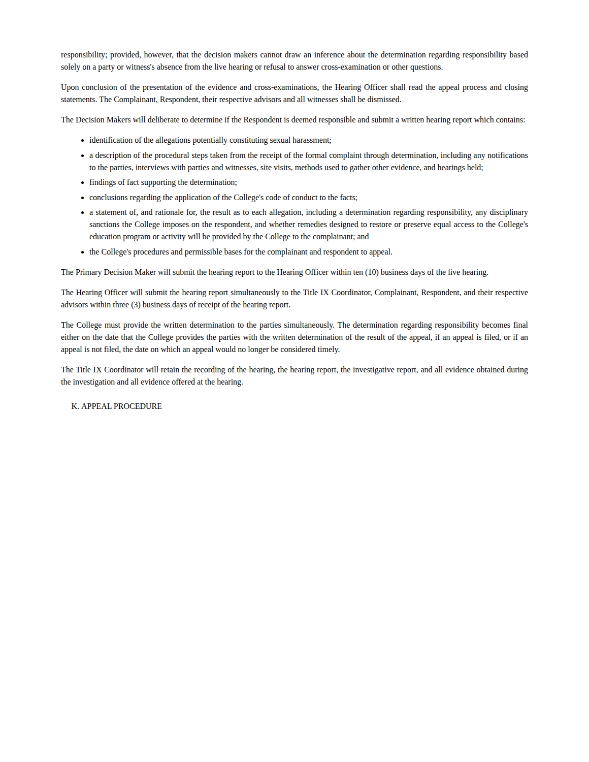responsibility; provided, however, that the decision makers cannot draw an inference about the determination regarding responsibility based solely on a party or witness's absence from the live hearing or refusal to answer cross-examination or other questions.
Upon conclusion of the presentation of the evidence and cross-examinations, the Hearing Officer shall read the appeal process and closing statements. The Complainant, Respondent, their respective advisors and all witnesses shall be dismissed.
The Decision Makers will deliberate to determine if the Respondent is deemed responsible and submit a written hearing report which contains:
identification of the allegations potentially constituting sexual harassment;
a description of the procedural steps taken from the receipt of the formal complaint through determination, including any notifications to the parties, interviews with parties and witnesses, site visits, methods used to gather other evidence, and hearings held;
findings of fact supporting the determination;
conclusions regarding the application of the College's code of conduct to the facts;
a statement of, and rationale for, the result as to each allegation, including a determination regarding responsibility, any disciplinary sanctions the College imposes on the respondent, and whether remedies designed to restore or preserve equal access to the College's education program or activity will be provided by the College to the complainant; and
the College's procedures and permissible bases for the complainant and respondent to appeal.
The Primary Decision Maker will submit the hearing report to the Hearing Officer within ten (10) business days of the live hearing.
The Hearing Officer will submit the hearing report simultaneously to the Title IX Coordinator, Complainant, Respondent, and their respective advisors within three (3) business days of receipt of the hearing report.
The College must provide the written determination to the parties simultaneously. The determination regarding responsibility becomes final either on the date that the College provides the parties with the written determination of the result of the appeal, if an appeal is filed, or if an appeal is not filed, the date on which an appeal would no longer be considered timely.
The Title IX Coordinator will retain the recording of the hearing, the hearing report, the investigative report, and all evidence obtained during the investigation and all evidence offered at the hearing.
APPEAL PROCEDURE